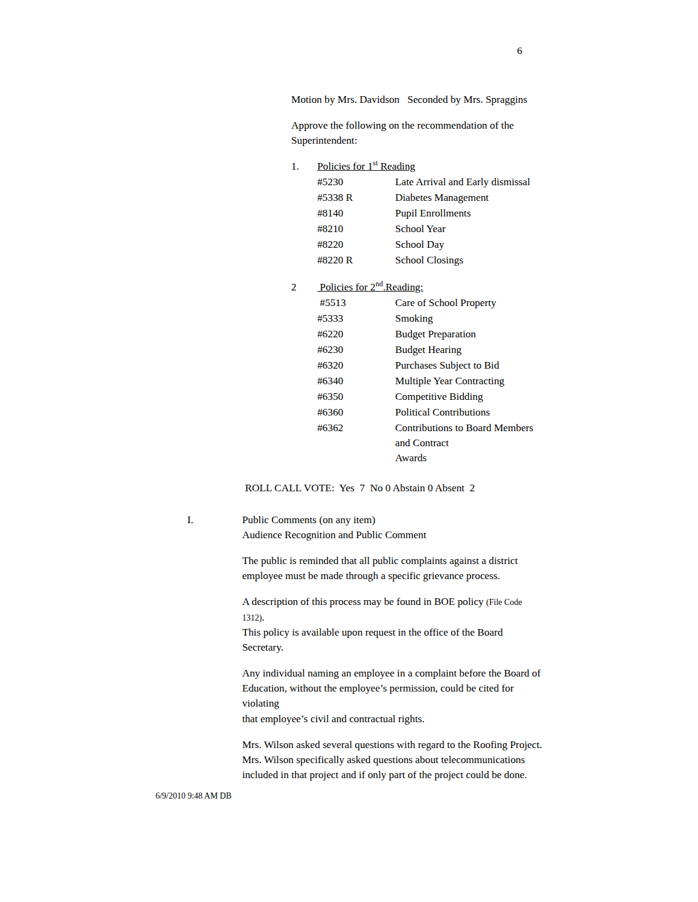6
Motion by Mrs. Davidson Seconded by Mrs. Spraggins
Approve the following on the recommendation of the
Superintendent:
| 1. | Policies for 1 st Reading |
| | #5230 | Late Arrival and Early dismissal |
| | #5338 R | Diabetes Management |
| | #8140 | Pupil Enrollments |
| | #8210 | School Year |
| | #8220 | School Day |
| | #8220 R | School Closings |
| 2 | Policies for 2 nd .Reading: |
| | #5513 | Care of School Property |
| | #5333 | Smoking |
| | #6220 | Budget Preparation |
| | #6230 | Budget Hearing |
| | #6320 | Purchases Subject to Bid |
| | #6340 | Multiple Year Contracting |
| | #6350 | Competitive Bidding |
| | #6360 | Political Contributions |
| | #6362 | Contributions to Board Members and Contract Awards |
ROLL CALL VOTE: Yes 7 No 0 Abstain 0 Absent 2
I.
Public Comments (on any item)
Audience Recognition and Public Comment
The public is reminded that all public complaints against a district
employee must be made through a specific grievance process.
A description of this process may be found in BOE policy (File Code 1312).
This policy is available upon request in the office of the Board Secretary.
Any individual naming an employee in a complaint before the Board of
Education, without the employee’s permission, could be cited for violating
that employee’s civil and contractual rights.
Mrs. Wilson asked several questions with regard to the Roofing Project.
Mrs. Wilson specifically asked questions about telecommunications
included in that project and if only part of the project could be done.
6/9/2010 9:48 AM DB